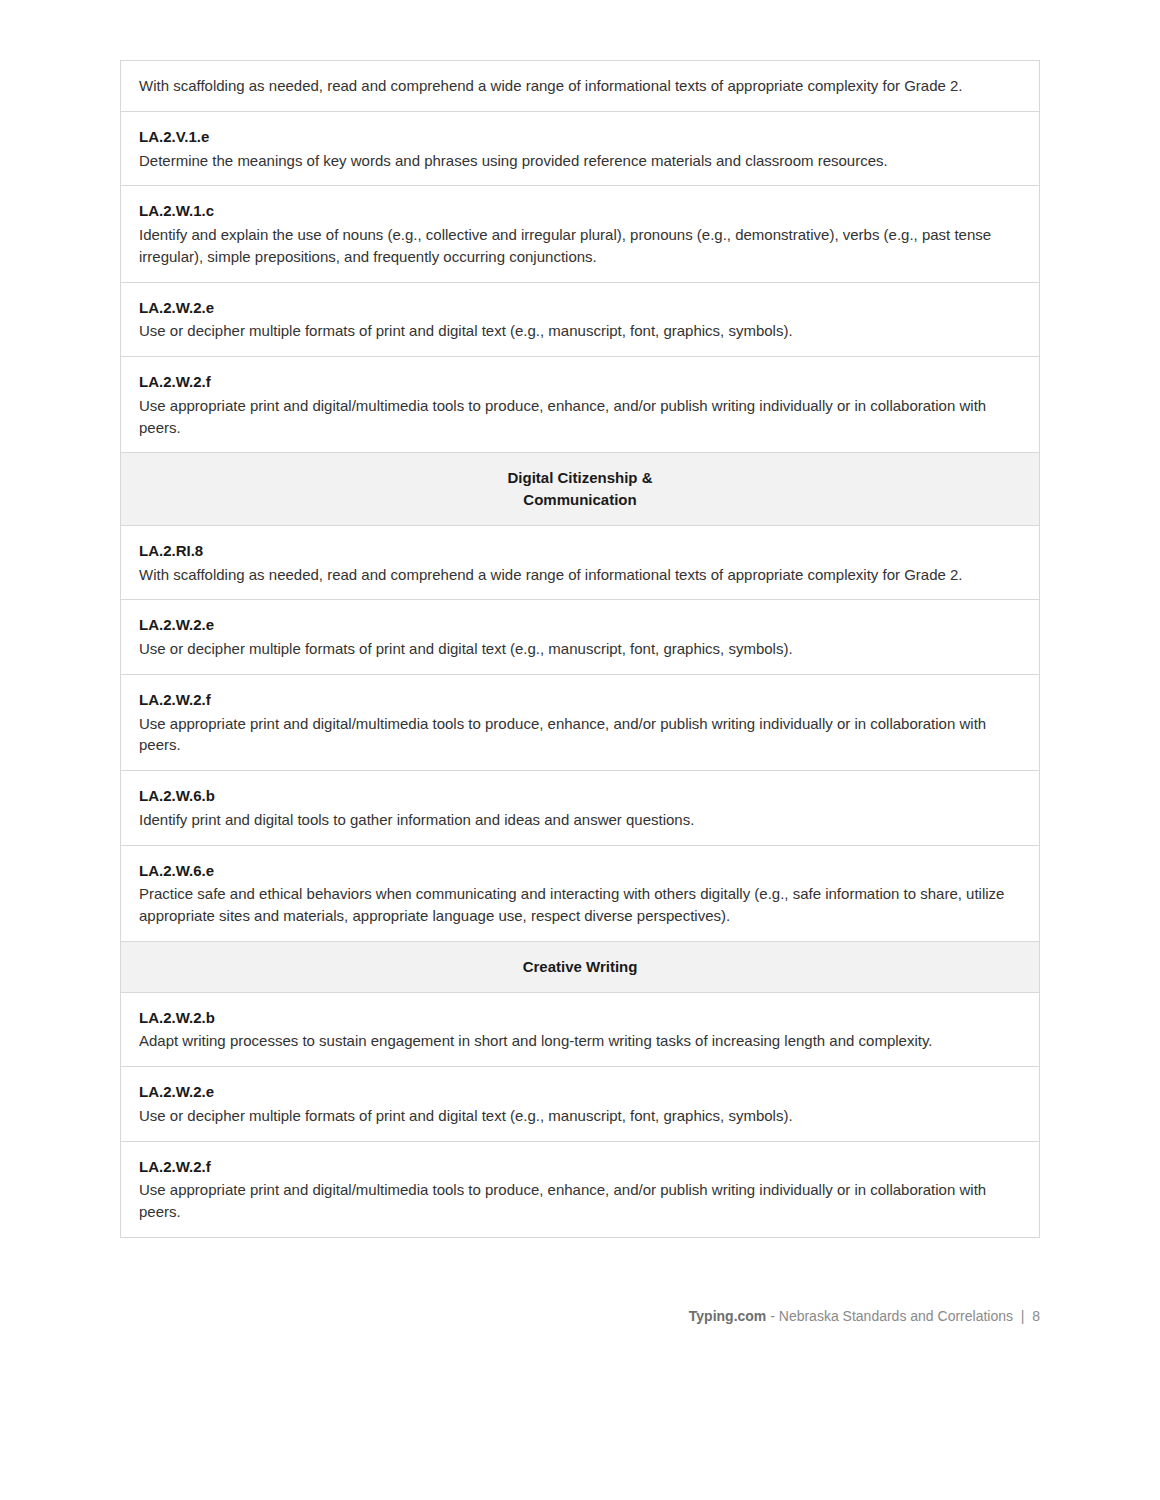| With scaffolding as needed, read and comprehend a wide range of informational texts of appropriate complexity for Grade 2. |
| LA.2.V.1.e Determine the meanings of key words and phrases using provided reference materials and classroom resources. |
| LA.2.W.1.c Identify and explain the use of nouns (e.g., collective and irregular plural), pronouns (e.g., demonstrative), verbs (e.g., past tense irregular), simple prepositions, and frequently occurring conjunctions. |
| LA.2.W.2.e Use or decipher multiple formats of print and digital text (e.g., manuscript, font, graphics, symbols). |
| LA.2.W.2.f Use appropriate print and digital/multimedia tools to produce, enhance, and/or publish writing individually or in collaboration with peers. |
| Digital Citizenship & Communication |
| LA.2.RI.8 With scaffolding as needed, read and comprehend a wide range of informational texts of appropriate complexity for Grade 2. |
| LA.2.W.2.e Use or decipher multiple formats of print and digital text (e.g., manuscript, font, graphics, symbols). |
| LA.2.W.2.f Use appropriate print and digital/multimedia tools to produce, enhance, and/or publish writing individually or in collaboration with peers. |
| LA.2.W.6.b Identify print and digital tools to gather information and ideas and answer questions. |
| LA.2.W.6.e Practice safe and ethical behaviors when communicating and interacting with others digitally (e.g., safe information to share, utilize appropriate sites and materials, appropriate language use, respect diverse perspectives). |
| Creative Writing |
| LA.2.W.2.b Adapt writing processes to sustain engagement in short and long-term writing tasks of increasing length and complexity. |
| LA.2.W.2.e Use or decipher multiple formats of print and digital text (e.g., manuscript, font, graphics, symbols). |
| LA.2.W.2.f Use appropriate print and digital/multimedia tools to produce, enhance, and/or publish writing individually or in collaboration with peers. |
Typing.com - Nebraska Standards and Correlations | 8